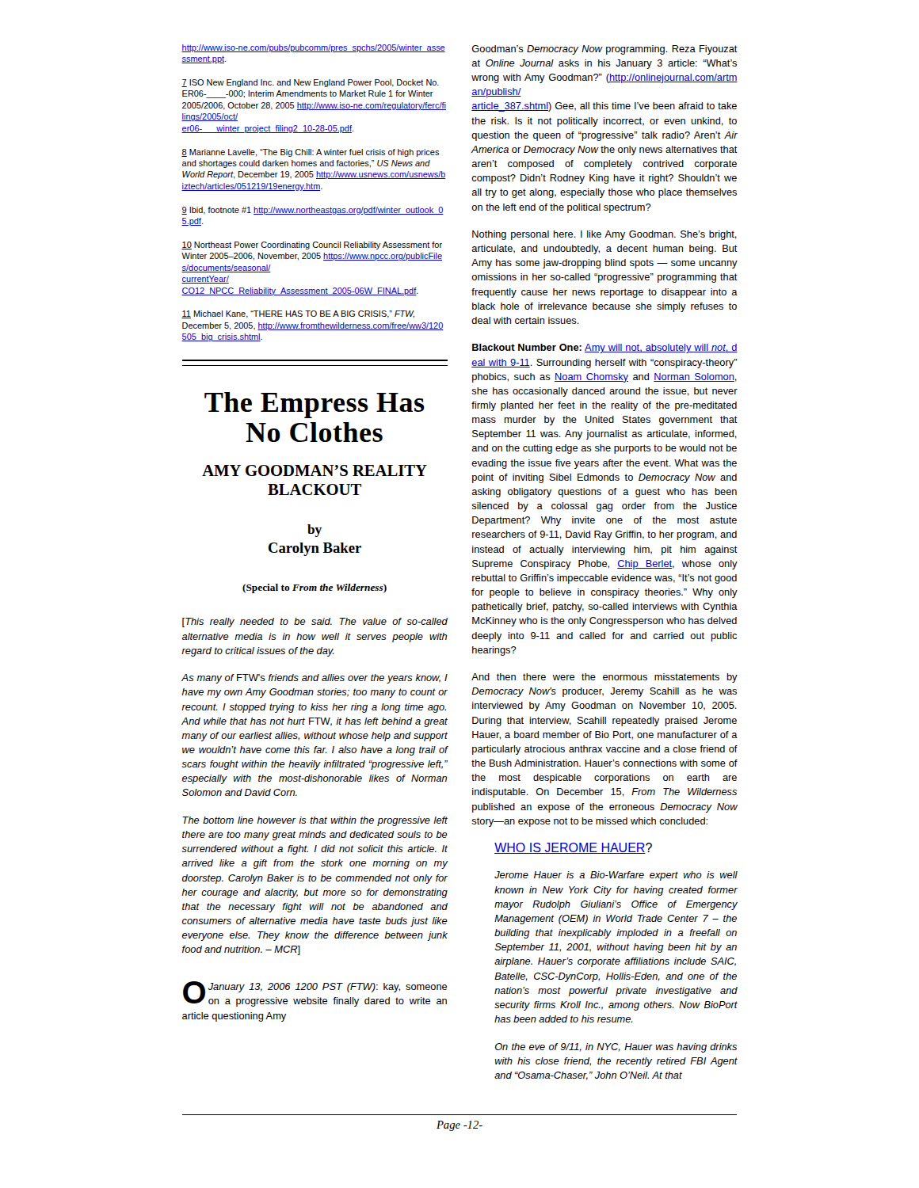http://www.iso-ne.com/pubs/pubcomm/pres_spchs/2005/winter_assessment.ppt.
7 ISO New England Inc. and New England Power Pool, Docket No. ER06-____-000; Interim Amendments to Market Rule 1 for Winter 2005/2006, October 28, 2005 http://www.iso-ne.com/regulatory/ferc/filings/2005/oct/
er06-___winter_project_filing2_10-28-05.pdf.
8 Marianne Lavelle, “The Big Chill: A winter fuel crisis of high prices and shortages could darken homes and factories,” US News and World Report, December 19, 2005 http://www.usnews.com/usnews/biztech/articles/051219/19energy.htm.
9 Ibid, footnote #1 http://www.northeastgas.org/pdf/winter_outlook_05.pdf.
10 Northeast Power Coordinating Council Reliability Assessment for Winter 2005–2006, November, 2005 https://www.npcc.org/publicFiles/documents/seasonal/
currentYear/
CO12_NPCC_Reliability_Assessment_2005-06W_FINAL.pdf.
11 Michael Kane, “THERE HAS TO BE A BIG CRISIS,” FTW, December 5, 2005, http://www.fromthewilderness.com/free/ww3/120505_big_crisis.shtml.
The Empress Has
No Clothes
AMY GOODMAN’S REALITY
BLACKOUT
by
Carolyn Baker
(Special to From the Wilderness)
[This really needed to be said. The value of so-called alternative media is in how well it serves people with regard to critical issues of the day.
As many of FTW's friends and allies over the years know, I have my own Amy Goodman stories; too many to count or recount. I stopped trying to kiss her ring a long time ago. And while that has not hurt FTW, it has left behind a great many of our earliest allies, without whose help and support we wouldn’t have come this far. I also have a long trail of scars fought within the heavily infiltrated “progressive left,” especially with the most-dishonorable likes of Norman Solomon and David Corn.
The bottom line however is that within the progressive left there are too many great minds and dedicated souls to be surrendered without a fight. I did not solicit this article. It arrived like a gift from the stork one morning on my doorstep. Carolyn Baker is to be commended not only for her courage and alacrity, but more so for demonstrating that the necessary fight will not be abandoned and consumers of alternative media have taste buds just like everyone else. They know the difference between junk food and nutrition. – MCR]
January 13, 2006 1200 PST (FTW): Okay, someone on a progressive website finally dared to write an article questioning Amy
Goodman’s Democracy Now programming. Reza Fiyouzat at Online Journal asks in his January 3 article: “What’s wrong with Amy Goodman?” (http://onlinejournal.com/artman/publish/
article_387.shtml) Gee, all this time I’ve been afraid to take the risk. Is it not politically incorrect, or even unkind, to question the queen of “progressive” talk radio? Aren’t Air America or Democracy Now the only news alternatives that aren’t composed of completely contrived corporate compost? Didn’t Rodney King have it right? Shouldn’t we all try to get along, especially those who place themselves on the left end of the political spectrum?
Nothing personal here. I like Amy Goodman. She’s bright, articulate, and undoubtedly, a decent human being. But Amy has some jaw-dropping blind spots — some uncanny omissions in her so-called “progressive” programming that frequently cause her news reportage to disappear into a black hole of irrelevance because she simply refuses to deal with certain issues.
Blackout Number One: Amy will not, absolutely will not, deal with 9-11. Surrounding herself with “conspiracy-theory” phobics, such as Noam Chomsky and Norman Solomon, she has occasionally danced around the issue, but never firmly planted her feet in the reality of the pre-meditated mass murder by the United States government that September 11 was. Any journalist as articulate, informed, and on the cutting edge as she purports to be would not be evading the issue five years after the event. What was the point of inviting Sibel Edmonds to Democracy Now and asking obligatory questions of a guest who has been silenced by a colossal gag order from the Justice Department? Why invite one of the most astute researchers of 9-11, David Ray Griffin, to her program, and instead of actually interviewing him, pit him against Supreme Conspiracy Phobe, Chip Berlet, whose only rebuttal to Griffin’s impeccable evidence was, “It’s not good for people to believe in conspiracy theories.” Why only pathetically brief, patchy, so-called interviews with Cynthia McKinney who is the only Congressperson who has delved deeply into 9-11 and called for and carried out public hearings?
And then there were the enormous misstatements by Democracy Now's producer, Jeremy Scahill as he was interviewed by Amy Goodman on November 10, 2005. During that interview, Scahill repeatedly praised Jerome Hauer, a board member of Bio Port, one manufacturer of a particularly atrocious anthrax vaccine and a close friend of the Bush Administration. Hauer’s connections with some of the most despicable corporations on earth are indisputable. On December 15, From The Wilderness published an expose of the erroneous Democracy Now story—an expose not to be missed which concluded:
WHO IS JEROME HAUER?
Jerome Hauer is a Bio-Warfare expert who is well known in New York City for having created former mayor Rudolph Giuliani’s Office of Emergency Management (OEM) in World Trade Center 7 – the building that inexplicably imploded in a freefall on September 11, 2001, without having been hit by an airplane. Hauer’s corporate affiliations include SAIC, Batelle, CSC-DynCorp, Hollis-Eden, and one of the nation’s most powerful private investigative and security firms Kroll Inc., among others. Now BioPort has been added to his resume.
On the eve of 9/11, in NYC, Hauer was having drinks with his close friend, the recently retired FBI Agent and “Osama-Chaser,” John O’Neil. At that
Page -12-